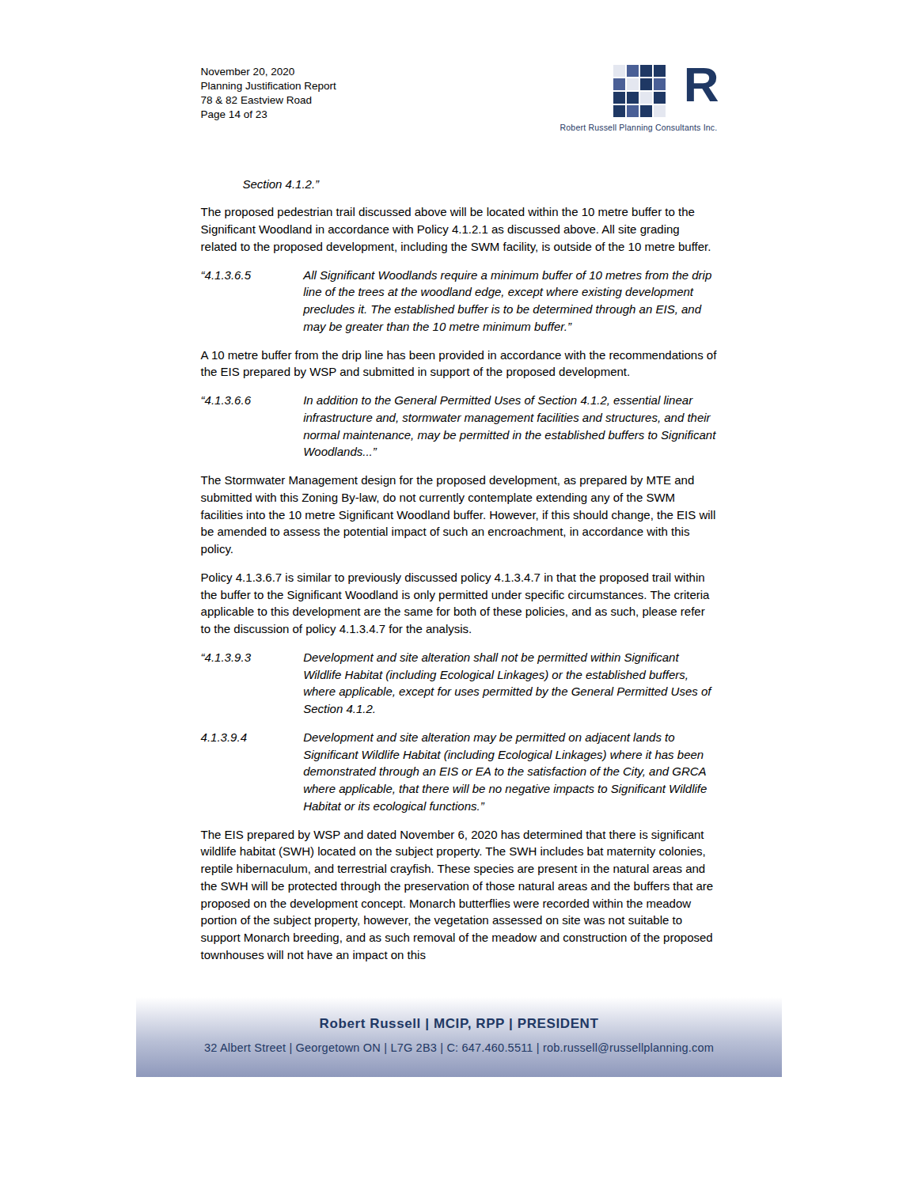November 20, 2020
Planning Justification Report
78 & 82 Eastview Road
Page 14 of 23
R
Robert Russell Planning Consultants Inc.
Section 4.1.2.”
The proposed pedestrian trail discussed above will be located within the 10 metre buffer to the Significant Woodland in accordance with Policy 4.1.2.1 as discussed above. All site grading related to the proposed development, including the SWM facility, is outside of the 10 metre buffer.
“4.1.3.6.5
All Significant Woodlands require a minimum buffer of 10 metres from the drip line of the trees at the woodland edge, except where existing development precludes it. The established buffer is to be determined through an EIS, and may be greater than the 10 metre minimum buffer.”
A 10 metre buffer from the drip line has been provided in accordance with the recommendations of the EIS prepared by WSP and submitted in support of the proposed development.
“4.1.3.6.6
In addition to the General Permitted Uses of Section 4.1.2, essential linear infrastructure and, stormwater management facilities and structures, and their normal maintenance, may be permitted in the established buffers to Significant Woodlands...”
The Stormwater Management design for the proposed development, as prepared by MTE and submitted with this Zoning By-law, do not currently contemplate extending any of the SWM facilities into the 10 metre Significant Woodland buffer. However, if this should change, the EIS will be amended to assess the potential impact of such an encroachment, in accordance with this policy.
Policy 4.1.3.6.7 is similar to previously discussed policy 4.1.3.4.7 in that the proposed trail within the buffer to the Significant Woodland is only permitted under specific circumstances. The criteria applicable to this development are the same for both of these policies, and as such, please refer to the discussion of policy 4.1.3.4.7 for the analysis.
“4.1.3.9.3
Development and site alteration shall not be permitted within Significant Wildlife Habitat (including Ecological Linkages) or the established buffers, where applicable, except for uses permitted by the General Permitted Uses of Section 4.1.2.
4.1.3.9.4
Development and site alteration may be permitted on adjacent lands to Significant Wildlife Habitat (including Ecological Linkages) where it has been demonstrated through an EIS or EA to the satisfaction of the City, and GRCA where applicable, that there will be no negative impacts to Significant Wildlife Habitat or its ecological functions.”
The EIS prepared by WSP and dated November 6, 2020 has determined that there is significant wildlife habitat (SWH) located on the subject property. The SWH includes bat maternity colonies, reptile hibernaculum, and terrestrial crayfish. These species are present in the natural areas and the SWH will be protected through the preservation of those natural areas and the buffers that are proposed on the development concept. Monarch butterflies were recorded within the meadow portion of the subject property, however, the vegetation assessed on site was not suitable to support Monarch breeding, and as such removal of the meadow and construction of the proposed townhouses will not have an impact on this
Robert Russell | MCIP, RPP | PRESIDENT
32 Albert Street | Georgetown ON | L7G 2B3 | C: 647.460.5511 | rob.russell@russellplanning.com